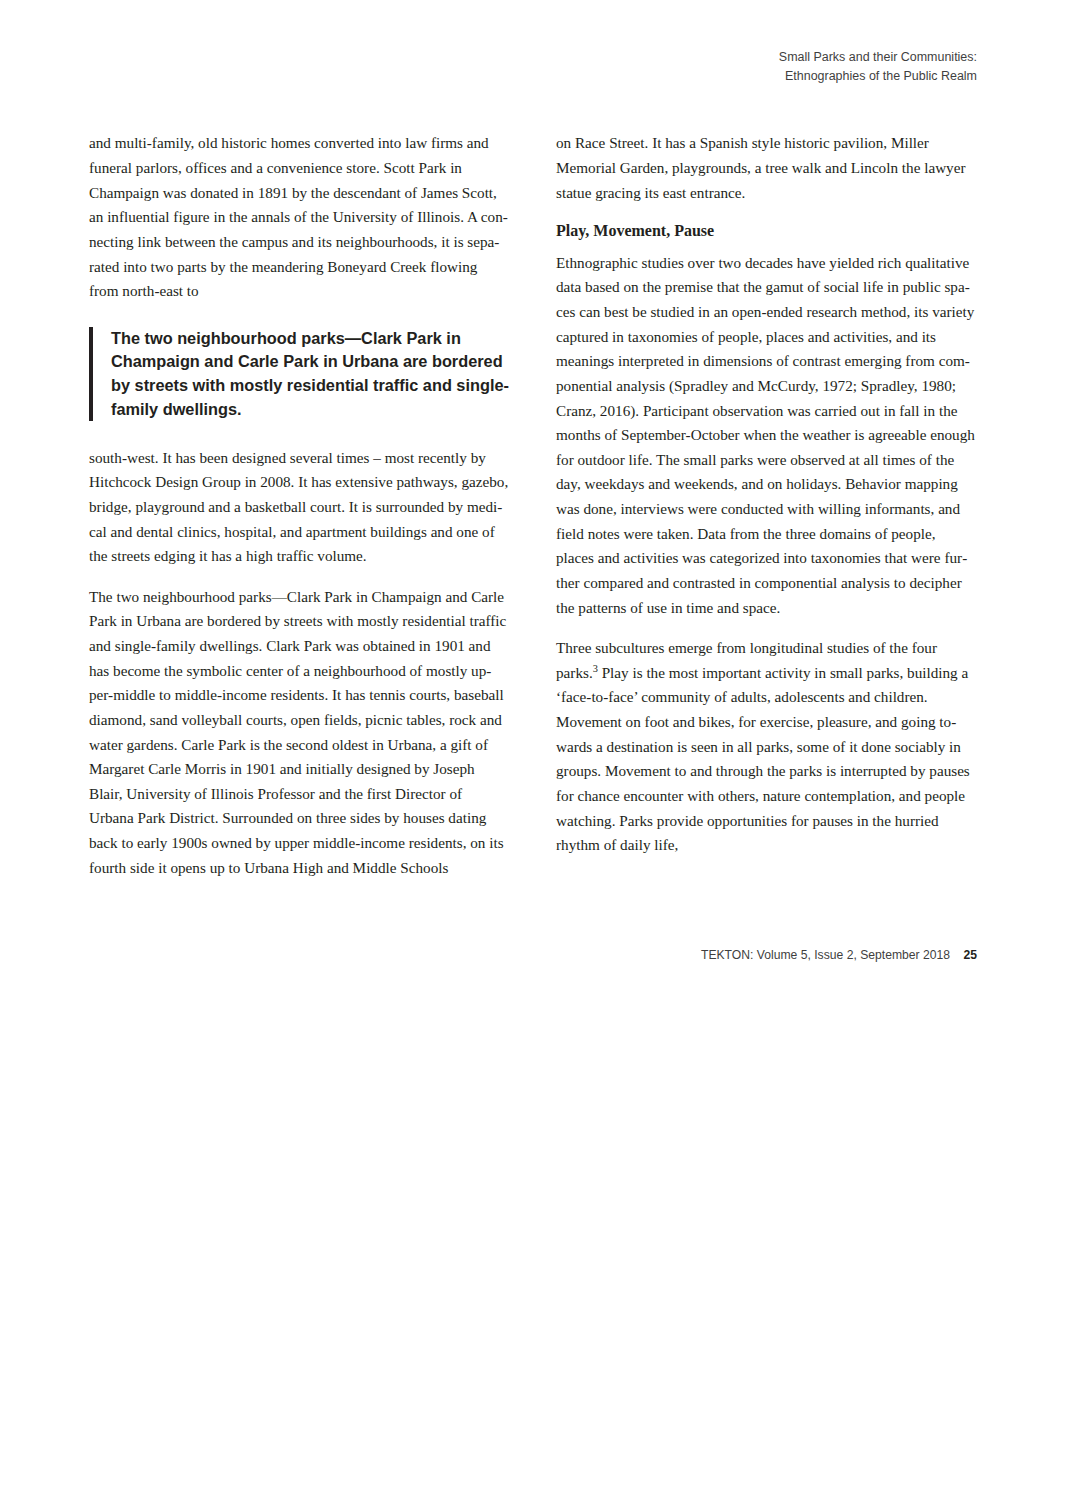Small Parks and their Communities:
Ethnographies of the Public Realm
and multi-family, old historic homes converted into law firms and funeral parlors, offices and a convenience store. Scott Park in Champaign was donated in 1891 by the descendant of James Scott, an influential figure in the annals of the University of Illinois. A connecting link between the campus and its neighbourhoods, it is separated into two parts by the meandering Boneyard Creek flowing from north-east to
The two neighbourhood parks—Clark Park in Champaign and Carle Park in Urbana are bordered by streets with mostly residential traffic and single-family dwellings.
south-west. It has been designed several times – most recently by Hitchcock Design Group in 2008. It has extensive pathways, gazebo, bridge, playground and a basketball court. It is surrounded by medical and dental clinics, hospital, and apartment buildings and one of the streets edging it has a high traffic volume.
The two neighbourhood parks—Clark Park in Champaign and Carle Park in Urbana are bordered by streets with mostly residential traffic and single-family dwellings. Clark Park was obtained in 1901 and has become the symbolic center of a neighbourhood of mostly upper-middle to middle-income residents. It has tennis courts, baseball diamond, sand volleyball courts, open fields, picnic tables, rock and water gardens. Carle Park is the second oldest in Urbana, a gift of Margaret Carle Morris in 1901 and initially designed by Joseph Blair, University of Illinois Professor and the first Director of Urbana Park District. Surrounded on three sides by houses dating back to early 1900s owned by upper middle-income residents, on its fourth side it opens up to Urbana High and Middle Schools
on Race Street. It has a Spanish style historic pavilion, Miller Memorial Garden, playgrounds, a tree walk and Lincoln the lawyer statue gracing its east entrance.
Play, Movement, Pause
Ethnographic studies over two decades have yielded rich qualitative data based on the premise that the gamut of social life in public spaces can best be studied in an open-ended research method, its variety captured in taxonomies of people, places and activities, and its meanings interpreted in dimensions of contrast emerging from componential analysis (Spradley and McCurdy, 1972; Spradley, 1980; Cranz, 2016). Participant observation was carried out in fall in the months of September-October when the weather is agreeable enough for outdoor life. The small parks were observed at all times of the day, weekdays and weekends, and on holidays. Behavior mapping was done, interviews were conducted with willing informants, and field notes were taken. Data from the three domains of people, places and activities was categorized into taxonomies that were further compared and contrasted in componential analysis to decipher the patterns of use in time and space.
Three subcultures emerge from longitudinal studies of the four parks.3 Play is the most important activity in small parks, building a ‘face-to-face’ community of adults, adolescents and children. Movement on foot and bikes, for exercise, pleasure, and going towards a destination is seen in all parks, some of it done sociably in groups. Movement to and through the parks is interrupted by pauses for chance encounter with others, nature contemplation, and people watching. Parks provide opportunities for pauses in the hurried rhythm of daily life,
TEKTON: Volume 5, Issue 2, September 2018 25